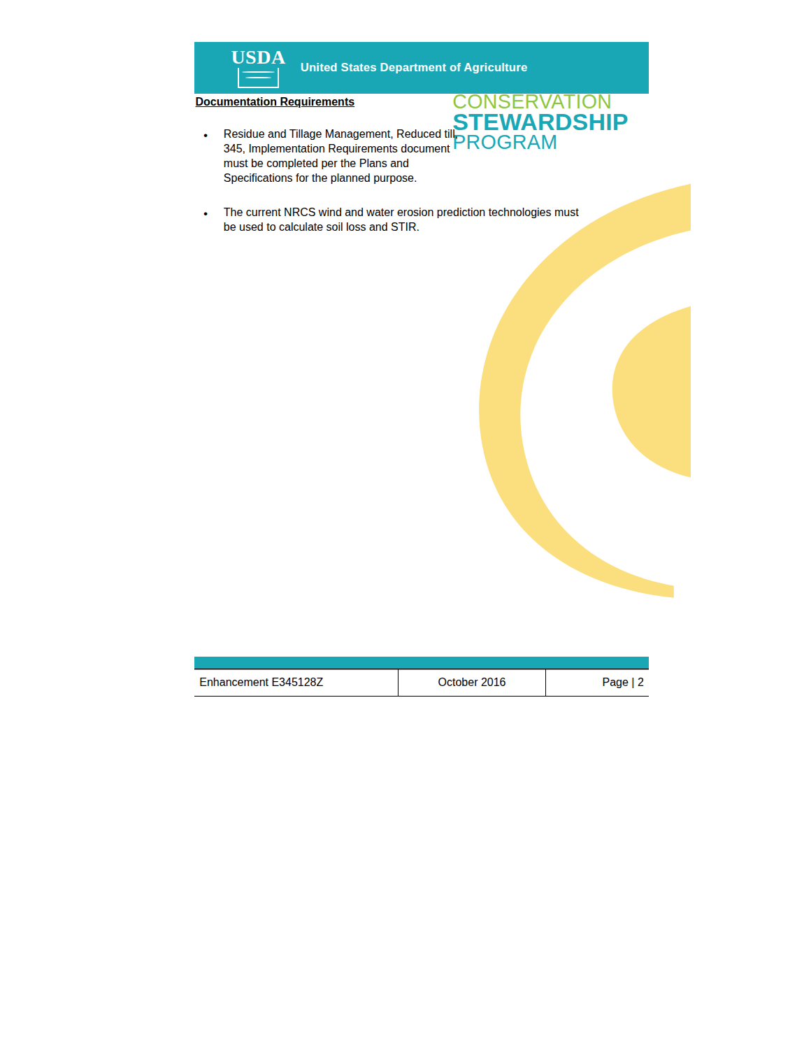USDA
United States Department of Agriculture
CONSERVATION
STEWARDSHIP
PROGRAM
Documentation Requirements
Residue and Tillage Management, Reduced till, 345, Implementation Requirements document must be completed per the Plans and Specifications for the planned purpose.
The current NRCS wind and water erosion prediction technologies must be used to calculate soil loss and STIR.
Enhancement E345128Z
October 2016
Page | 2